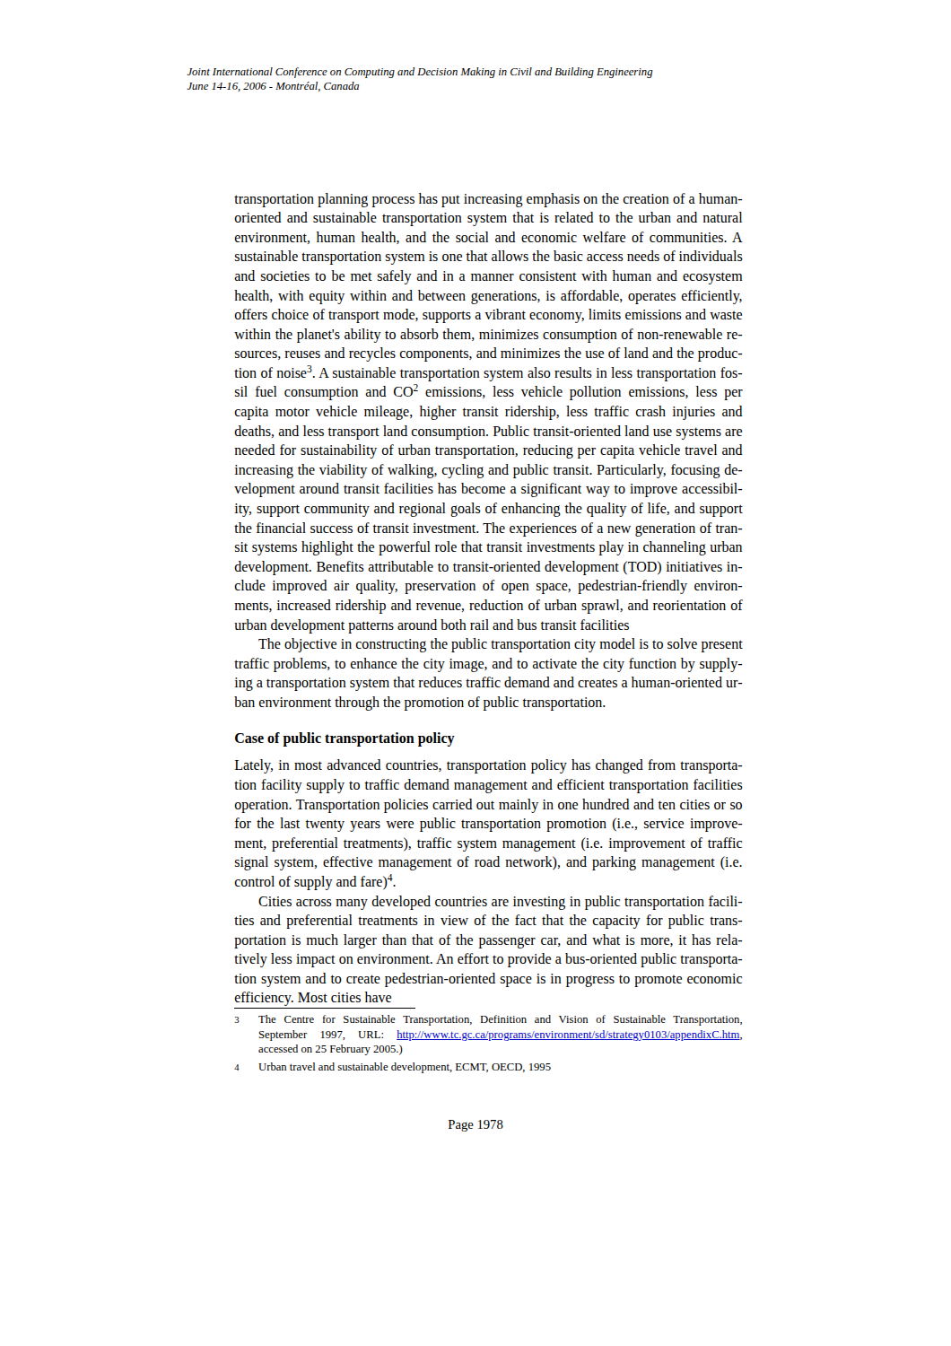Joint International Conference on Computing and Decision Making in Civil and Building Engineering
June 14-16, 2006 - Montréal, Canada
transportation planning process has put increasing emphasis on the creation of a human-oriented and sustainable transportation system that is related to the urban and natural environment, human health, and the social and economic welfare of communities. A sustainable transportation system is one that allows the basic access needs of individuals and societies to be met safely and in a manner consistent with human and ecosystem health, with equity within and between generations, is affordable, operates efficiently, offers choice of transport mode, supports a vibrant economy, limits emissions and waste within the planet's ability to absorb them, minimizes consumption of non-renewable resources, reuses and recycles components, and minimizes the use of land and the production of noise3. A sustainable transportation system also results in less transportation fossil fuel consumption and CO2 emissions, less vehicle pollution emissions, less per capita motor vehicle mileage, higher transit ridership, less traffic crash injuries and deaths, and less transport land consumption. Public transit-oriented land use systems are needed for sustainability of urban transportation, reducing per capita vehicle travel and increasing the viability of walking, cycling and public transit. Particularly, focusing development around transit facilities has become a significant way to improve accessibility, support community and regional goals of enhancing the quality of life, and support the financial success of transit investment. The experiences of a new generation of transit systems highlight the powerful role that transit investments play in channeling urban development. Benefits attributable to transit-oriented development (TOD) initiatives include improved air quality, preservation of open space, pedestrian-friendly environments, increased ridership and revenue, reduction of urban sprawl, and reorientation of urban development patterns around both rail and bus transit facilities
The objective in constructing the public transportation city model is to solve present traffic problems, to enhance the city image, and to activate the city function by supplying a transportation system that reduces traffic demand and creates a human-oriented urban environment through the promotion of public transportation.
Case of public transportation policy
Lately, in most advanced countries, transportation policy has changed from transportation facility supply to traffic demand management and efficient transportation facilities operation. Transportation policies carried out mainly in one hundred and ten cities or so for the last twenty years were public transportation promotion (i.e., service improvement, preferential treatments), traffic system management (i.e. improvement of traffic signal system, effective management of road network), and parking management (i.e. control of supply and fare)4.
Cities across many developed countries are investing in public transportation facilities and preferential treatments in view of the fact that the capacity for public transportation is much larger than that of the passenger car, and what is more, it has relatively less impact on environment. An effort to provide a bus-oriented public transportation system and to create pedestrian-oriented space is in progress to promote economic efficiency. Most cities have
3
The Centre for Sustainable Transportation, Definition and Vision of Sustainable Transportation, September 1997, URL: http://www.tc.gc.ca/programs/environment/sd/strategy0103/appendixC.htm, accessed on 25 February 2005.)
4
Urban travel and sustainable development, ECMT, OECD, 1995
Page 1978